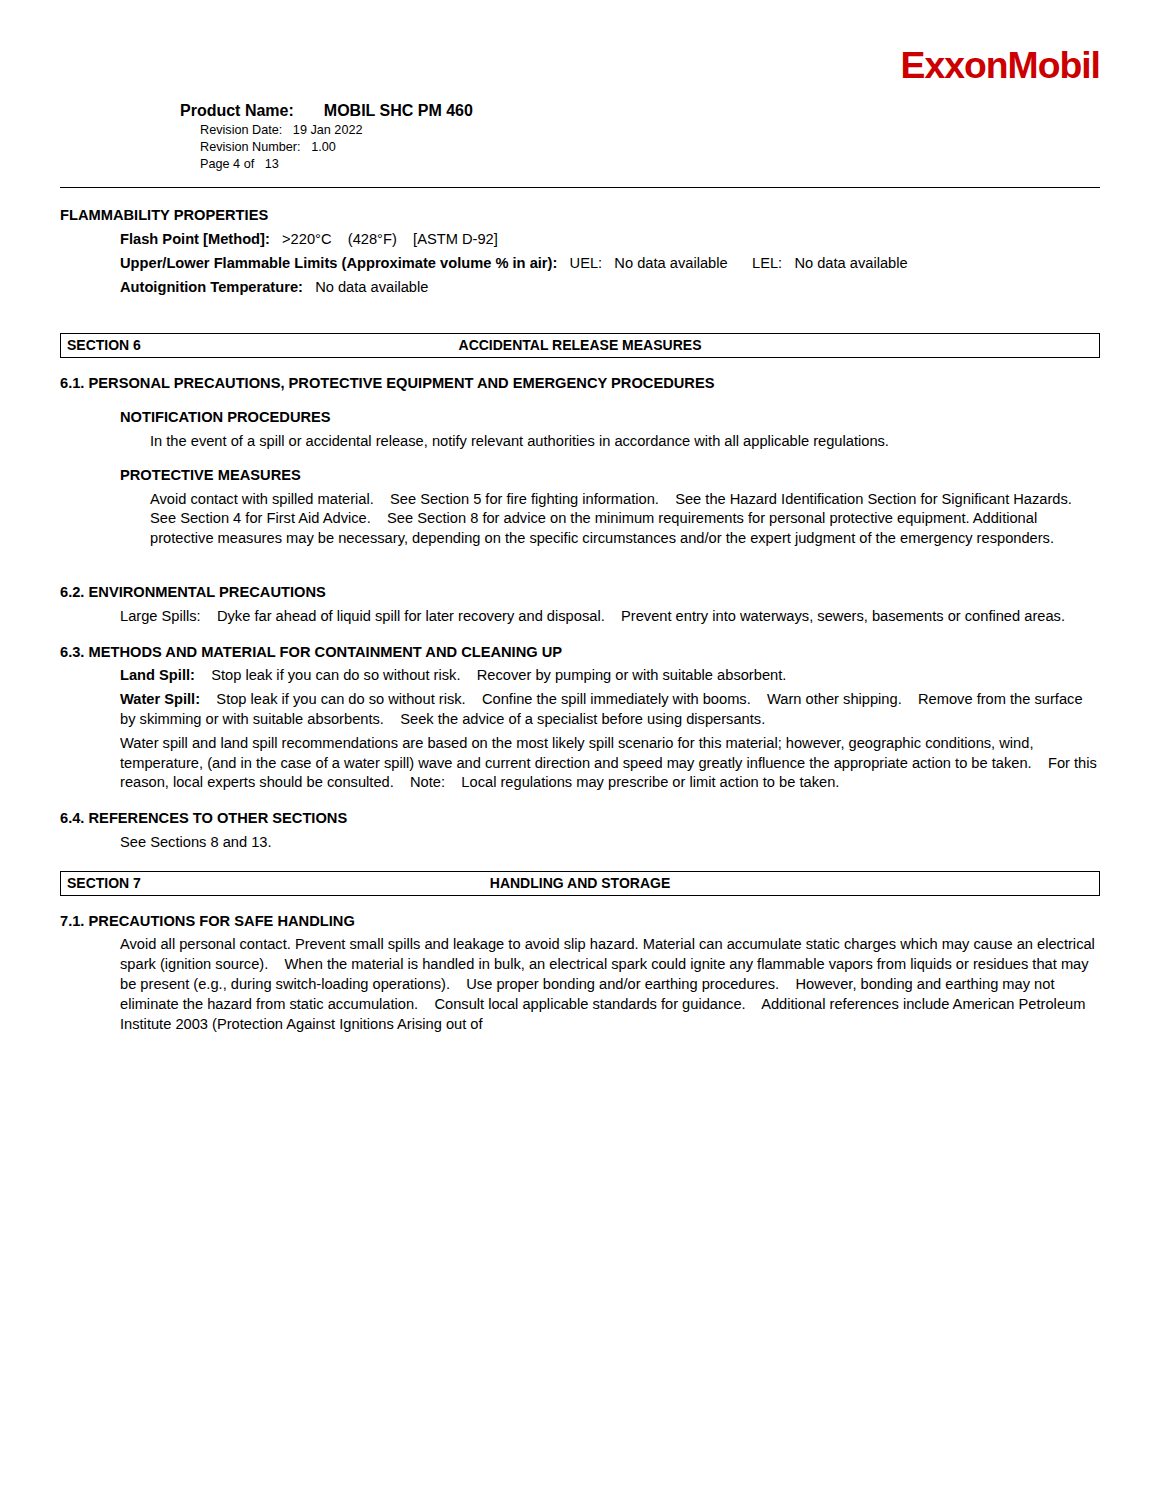ExxonMobil
Product Name:MOBIL SHC PM 460
Revision Date: 19 Jan 2022
Revision Number: 1.00
Page 4 of 13
FLAMMABILITY PROPERTIES
Flash Point [Method]: >220°C (428°F) [ASTM D-92]
Upper/Lower Flammable Limits (Approximate volume % in air): UEL: No data available LEL: No data available
Autoignition Temperature: No data available
SECTION 6 ACCIDENTAL RELEASE MEASURES
6.1. PERSONAL PRECAUTIONS, PROTECTIVE EQUIPMENT AND EMERGENCY PROCEDURES
NOTIFICATION PROCEDURES
In the event of a spill or accidental release, notify relevant authorities in accordance with all applicable regulations.
PROTECTIVE MEASURES
Avoid contact with spilled material. See Section 5 for fire fighting information. See the Hazard Identification Section for Significant Hazards. See Section 4 for First Aid Advice. See Section 8 for advice on the minimum requirements for personal protective equipment. Additional protective measures may be necessary, depending on the specific circumstances and/or the expert judgment of the emergency responders.
6.2. ENVIRONMENTAL PRECAUTIONS
Large Spills: Dyke far ahead of liquid spill for later recovery and disposal. Prevent entry into waterways, sewers, basements or confined areas.
6.3. METHODS AND MATERIAL FOR CONTAINMENT AND CLEANING UP
Land Spill: Stop leak if you can do so without risk. Recover by pumping or with suitable absorbent.
Water Spill: Stop leak if you can do so without risk. Confine the spill immediately with booms. Warn other shipping. Remove from the surface by skimming or with suitable absorbents. Seek the advice of a specialist before using dispersants.
Water spill and land spill recommendations are based on the most likely spill scenario for this material; however, geographic conditions, wind, temperature, (and in the case of a water spill) wave and current direction and speed may greatly influence the appropriate action to be taken. For this reason, local experts should be consulted. Note: Local regulations may prescribe or limit action to be taken.
6.4. REFERENCES TO OTHER SECTIONS
See Sections 8 and 13.
SECTION 7 HANDLING AND STORAGE
7.1. PRECAUTIONS FOR SAFE HANDLING
Avoid all personal contact. Prevent small spills and leakage to avoid slip hazard. Material can accumulate static charges which may cause an electrical spark (ignition source). When the material is handled in bulk, an electrical spark could ignite any flammable vapors from liquids or residues that may be present (e.g., during switch-loading operations). Use proper bonding and/or earthing procedures. However, bonding and earthing may not eliminate the hazard from static accumulation. Consult local applicable standards for guidance. Additional references include American Petroleum Institute 2003 (Protection Against Ignitions Arising out of